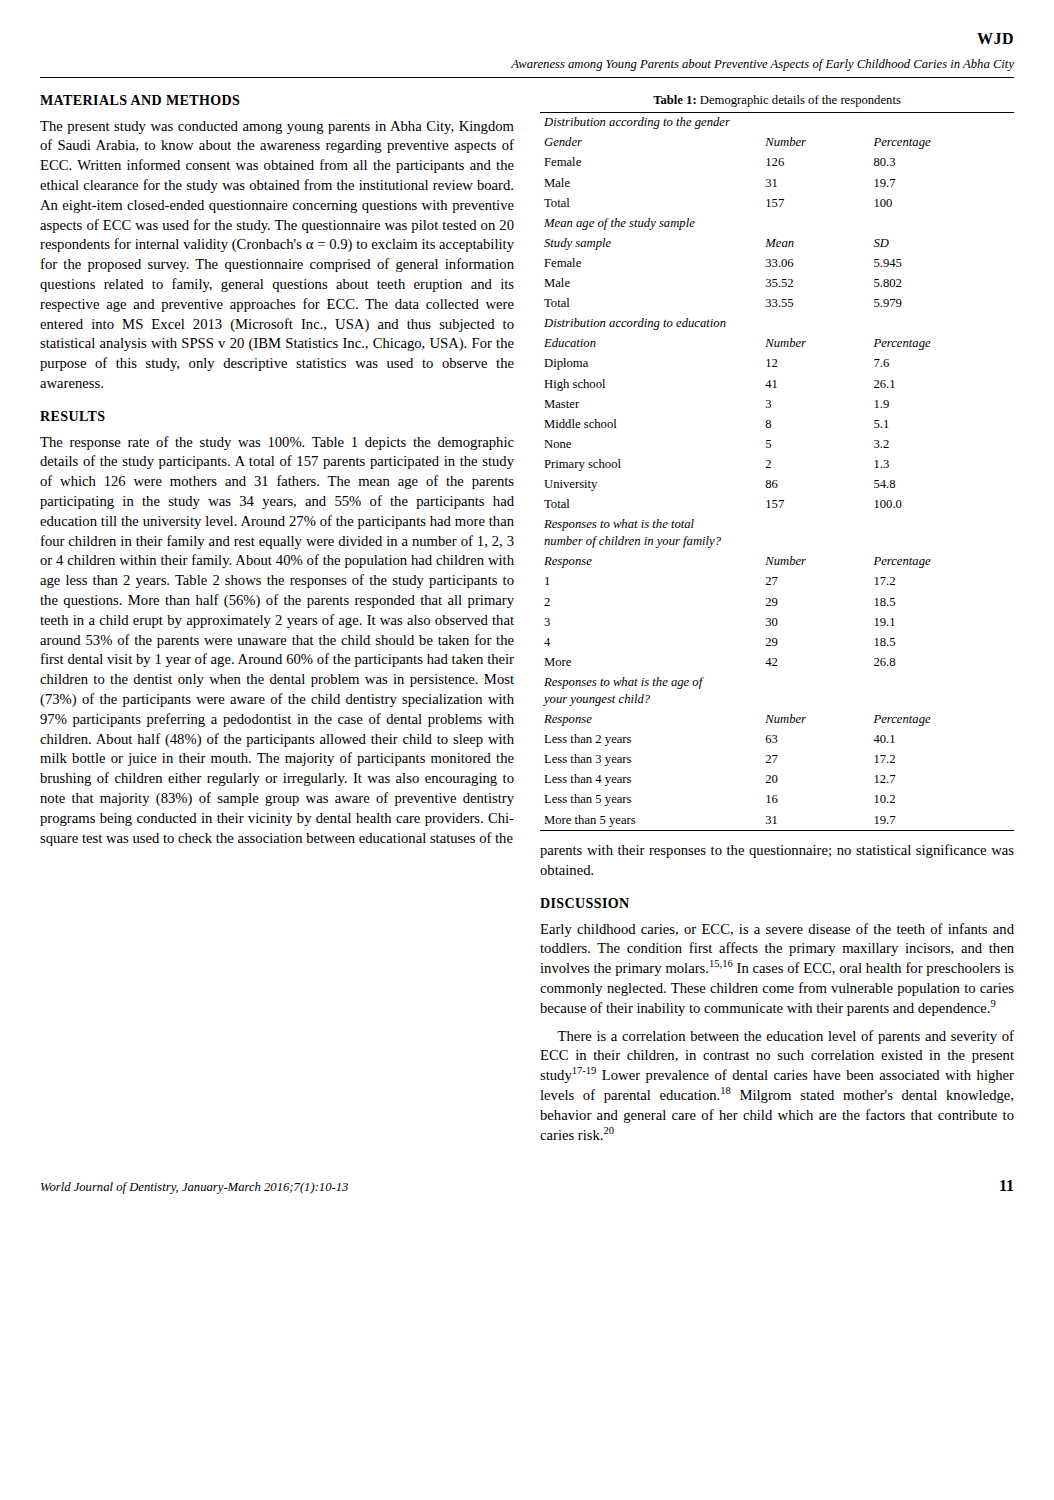WJD
Awareness among Young Parents about Preventive Aspects of Early Childhood Caries in Abha City
Materials and Methods
The present study was conducted among young parents in Abha City, Kingdom of Saudi Arabia, to know about the awareness regarding preventive aspects of ECC. Written informed consent was obtained from all the participants and the ethical clearance for the study was obtained from the institutional review board. An eight-item closed-ended questionnaire concerning questions with preventive aspects of ECC was used for the study. The questionnaire was pilot tested on 20 respondents for internal validity (Cronbach's α = 0.9) to exclaim its acceptability for the proposed survey. The questionnaire comprised of general information questions related to family, general questions about teeth eruption and its respective age and preventive approaches for ECC. The data collected were entered into MS Excel 2013 (Microsoft Inc., USA) and thus subjected to statistical analysis with SPSS v 20 (IBM Statistics Inc., Chicago, USA). For the purpose of this study, only descriptive statistics was used to observe the awareness.
Results
The response rate of the study was 100%. Table 1 depicts the demographic details of the study participants. A total of 157 parents participated in the study of which 126 were mothers and 31 fathers. The mean age of the parents participating in the study was 34 years, and 55% of the participants had education till the university level. Around 27% of the participants had more than four children in their family and rest equally were divided in a number of 1, 2, 3 or 4 children within their family. About 40% of the population had children with age less than 2 years. Table 2 shows the responses of the study participants to the questions. More than half (56%) of the parents responded that all primary teeth in a child erupt by approximately 2 years of age. It was also observed that around 53% of the parents were unaware that the child should be taken for the first dental visit by 1 year of age. Around 60% of the participants had taken their children to the dentist only when the dental problem was in persistence. Most (73%) of the participants were aware of the child dentistry specialization with 97% participants preferring a pedodontist in the case of dental problems with children. About half (48%) of the participants allowed their child to sleep with milk bottle or juice in their mouth. The majority of participants monitored the brushing of children either regularly or irregularly. It was also encouraging to note that majority (83%) of sample group was aware of preventive dentistry programs being conducted in their vicinity by dental health care providers. Chi-square test was used to check the association between educational statuses of the
Table 1: Demographic details of the respondents
| Distribution according to the gender |
| Gender | Number | Percentage |
| Female | 126 | 80.3 |
| Male | 31 | 19.7 |
| Total | 157 | 100 |
| Mean age of the study sample |
| Study sample | Mean | SD |
| Female | 33.06 | 5.945 |
| Male | 35.52 | 5.802 |
| Total | 33.55 | 5.979 |
| Distribution according to education |
| Education | Number | Percentage |
| Diploma | 12 | 7.6 |
| High school | 41 | 26.1 |
| Master | 3 | 1.9 |
| Middle school | 8 | 5.1 |
| None | 5 | 3.2 |
| Primary school | 2 | 1.3 |
| University | 86 | 54.8 |
| Total | 157 | 100.0 |
| Responses to what is the total number of children in your family? |
| Response | Number | Percentage |
| 1 | 27 | 17.2 |
| 2 | 29 | 18.5 |
| 3 | 30 | 19.1 |
| 4 | 29 | 18.5 |
| More | 42 | 26.8 |
| Responses to what is the age of your youngest child? |
| Response | Number | Percentage |
| Less than 2 years | 63 | 40.1 |
| Less than 3 years | 27 | 17.2 |
| Less than 4 years | 20 | 12.7 |
| Less than 5 years | 16 | 10.2 |
| More than 5 years | 31 | 19.7 |
parents with their responses to the questionnaire; no statistical significance was obtained.
Discussion
Early childhood caries, or ECC, is a severe disease of the teeth of infants and toddlers. The condition first affects the primary maxillary incisors, and then involves the primary molars.15,16 In cases of ECC, oral health for preschoolers is commonly neglected. These children come from vulnerable population to caries because of their inability to communicate with their parents and dependence.9
There is a correlation between the education level of parents and severity of ECC in their children, in contrast no such correlation existed in the present study17-19 Lower prevalence of dental caries have been associated with higher levels of parental education.18 Milgrom stated mother's dental knowledge, behavior and general care of her child which are the factors that contribute to caries risk.20
World Journal of Dentistry, January-March 2016;7(1):10-13
11